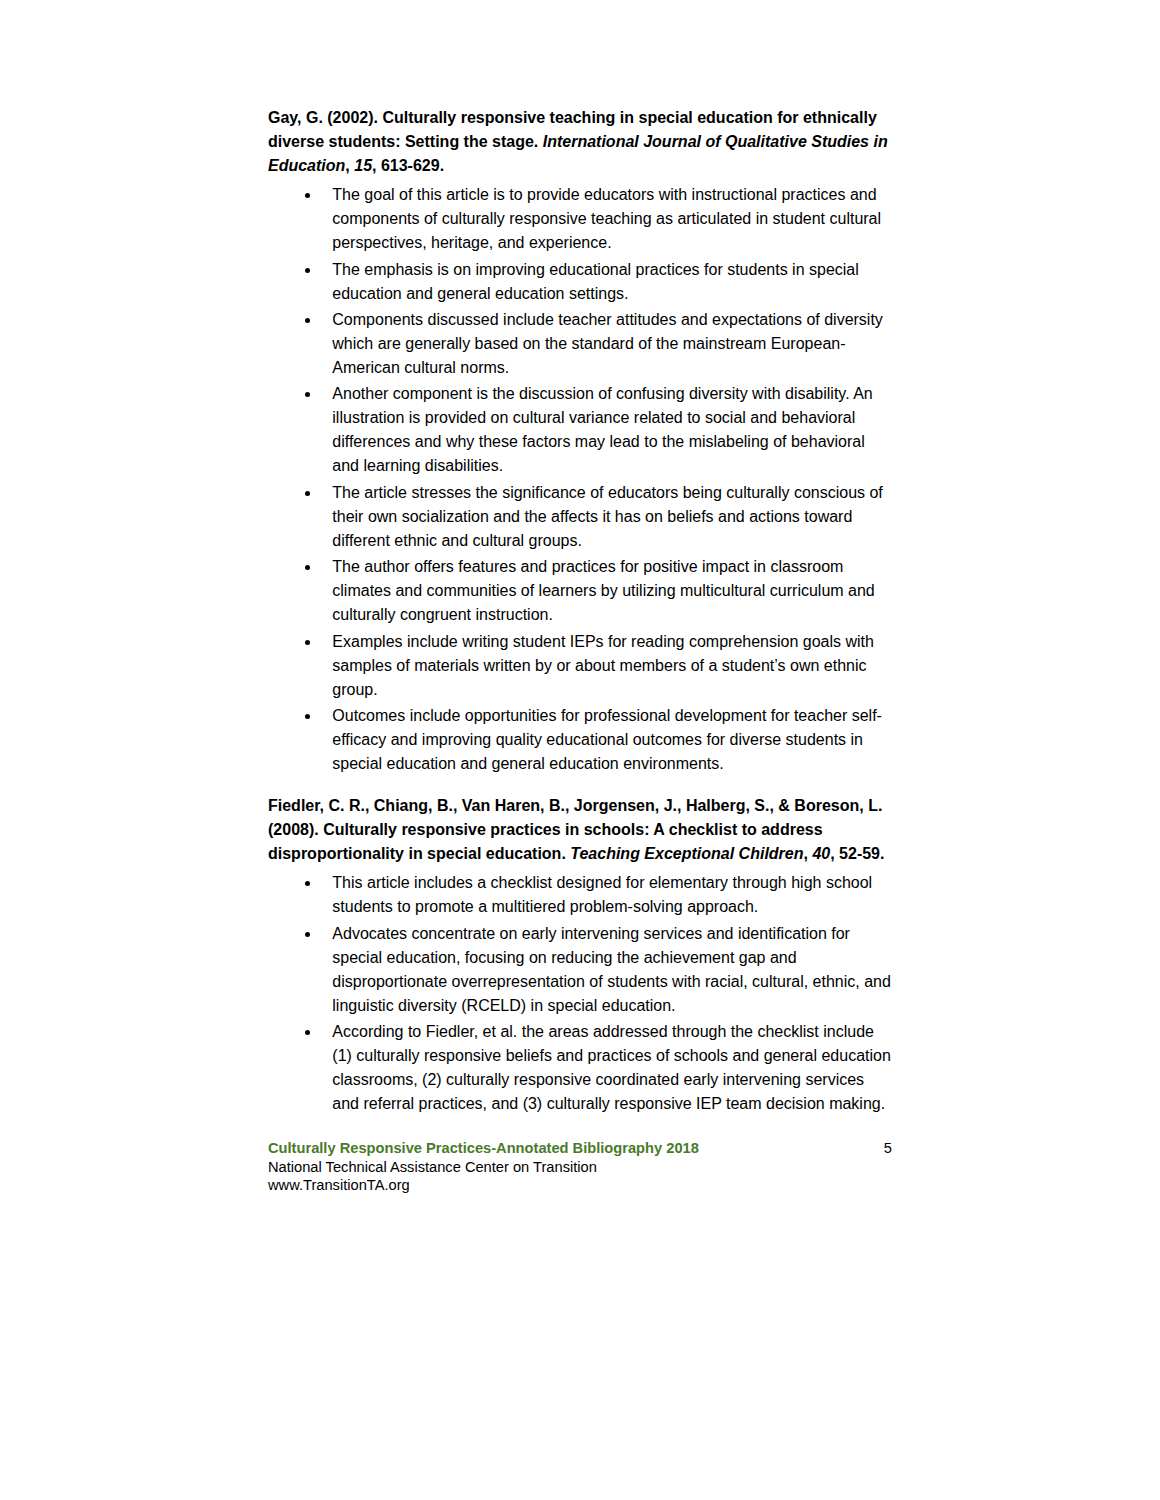Gay, G. (2002). Culturally responsive teaching in special education for ethnically diverse students: Setting the stage. International Journal of Qualitative Studies in Education, 15, 613-629.
The goal of this article is to provide educators with instructional practices and components of culturally responsive teaching as articulated in student cultural perspectives, heritage, and experience.
The emphasis is on improving educational practices for students in special education and general education settings.
Components discussed include teacher attitudes and expectations of diversity which are generally based on the standard of the mainstream European-American cultural norms.
Another component is the discussion of confusing diversity with disability. An illustration is provided on cultural variance related to social and behavioral differences and why these factors may lead to the mislabeling of behavioral and learning disabilities.
The article stresses the significance of educators being culturally conscious of their own socialization and the affects it has on beliefs and actions toward different ethnic and cultural groups.
The author offers features and practices for positive impact in classroom climates and communities of learners by utilizing multicultural curriculum and culturally congruent instruction.
Examples include writing student IEPs for reading comprehension goals with samples of materials written by or about members of a student’s own ethnic group.
Outcomes include opportunities for professional development for teacher self-efficacy and improving quality educational outcomes for diverse students in special education and general education environments.
Fiedler, C. R., Chiang, B., Van Haren, B., Jorgensen, J., Halberg, S., & Boreson, L. (2008). Culturally responsive practices in schools: A checklist to address disproportionality in special education. Teaching Exceptional Children, 40, 52-59.
This article includes a checklist designed for elementary through high school students to promote a multitiered problem-solving approach.
Advocates concentrate on early intervening services and identification for special education, focusing on reducing the achievement gap and disproportionate overrepresentation of students with racial, cultural, ethnic, and linguistic diversity (RCELD) in special education.
According to Fiedler, et al. the areas addressed through the checklist include (1) culturally responsive beliefs and practices of schools and general education classrooms, (2) culturally responsive coordinated early intervening services and referral practices, and (3) culturally responsive IEP team decision making.
5
Culturally Responsive Practices-Annotated Bibliography 2018
National Technical Assistance Center on Transition
www.TransitionTA.org